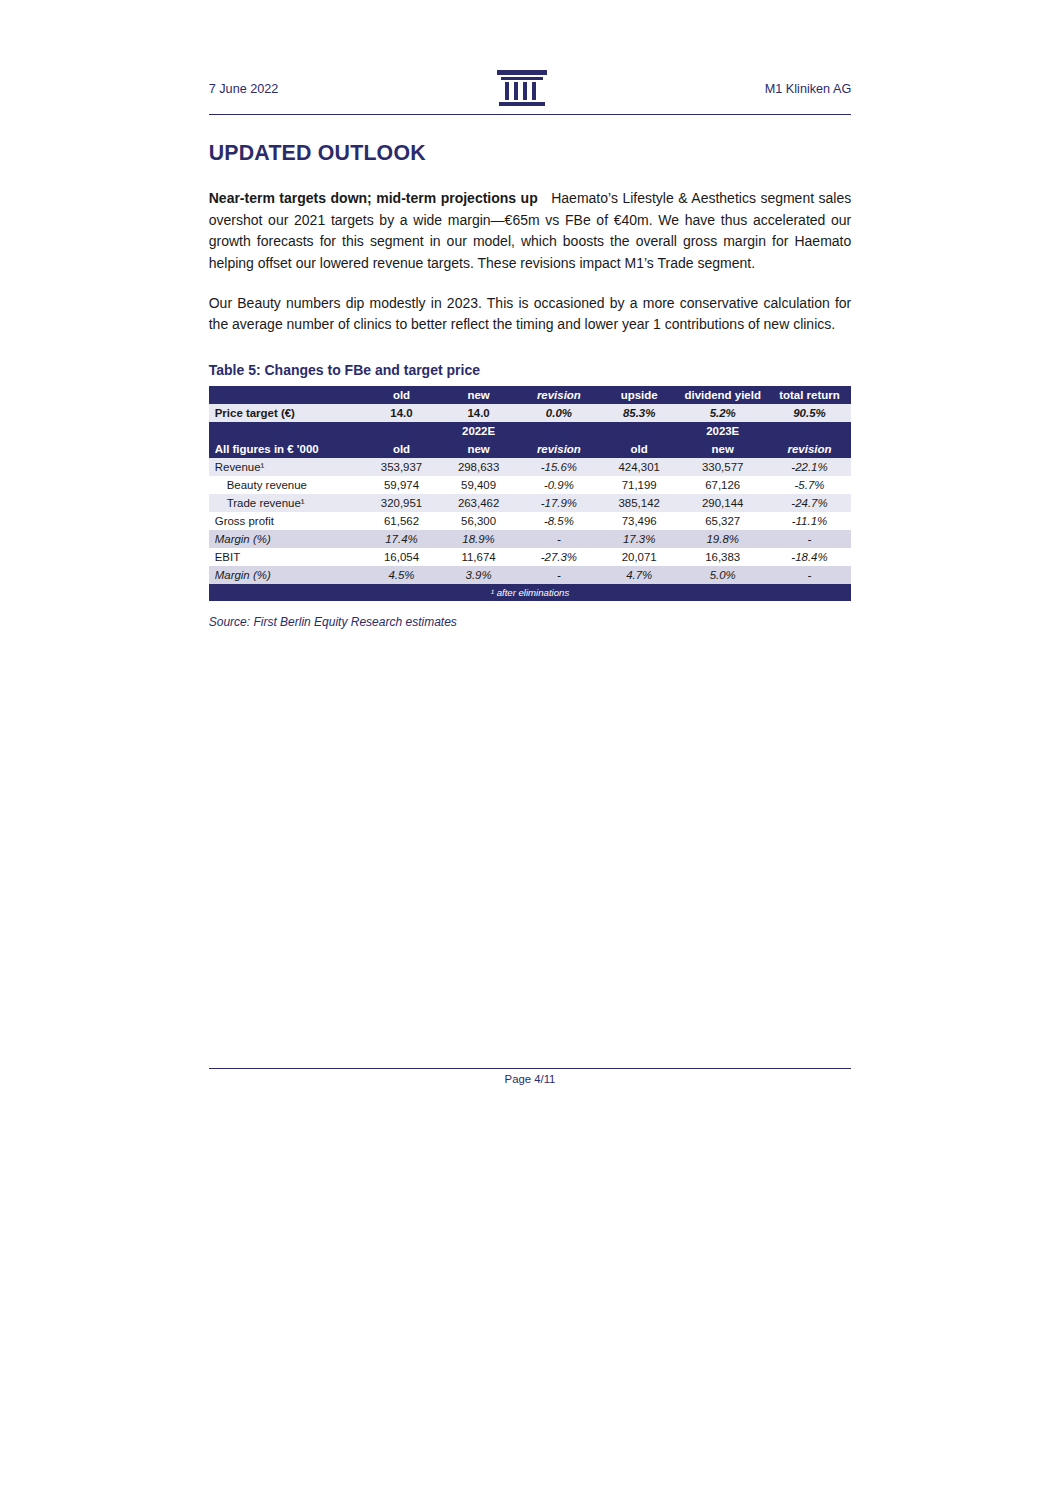7 June 2022
M1 Kliniken AG
UPDATED OUTLOOK
Near-term targets down; mid-term projections up Haemato’s Lifestyle & Aesthetics segment sales overshot our 2021 targets by a wide margin—€65m vs FBe of €40m. We have thus accelerated our growth forecasts for this segment in our model, which boosts the overall gross margin for Haemato helping offset our lowered revenue targets. These revisions impact M1’s Trade segment.
Our Beauty numbers dip modestly in 2023. This is occasioned by a more conservative calculation for the average number of clinics to better reflect the timing and lower year 1 contributions of new clinics.
Table 5: Changes to FBe and target price
| | old | new | revision | upside | dividend yield | total return |
| --- | --- | --- | --- | --- | --- | --- |
| Price target (€) | 14.0 | 14.0 | 0.0% | 85.3% | 5.2% | 90.5% |
| | | 2022E | | | 2023E | |
| All figures in € '000 | old | new | revision | old | new | revision |
| Revenue¹ | 353,937 | 298,633 | -15.6% | 424,301 | 330,577 | -22.1% |
| Beauty revenue | 59,974 | 59,409 | -0.9% | 71,199 | 67,126 | -5.7% |
| Trade revenue¹ | 320,951 | 263,462 | -17.9% | 385,142 | 290,144 | -24.7% |
| Gross profit | 61,562 | 56,300 | -8.5% | 73,496 | 65,327 | -11.1% |
| Margin (%) | 17.4% | 18.9% | - | 17.3% | 19.8% | - |
| EBIT | 16,054 | 11,674 | -27.3% | 20,071 | 16,383 | -18.4% |
| Margin (%) | 4.5% | 3.9% | - | 4.7% | 5.0% | - |
| ¹ after eliminations |
Source: First Berlin Equity Research estimates
Page 4/11